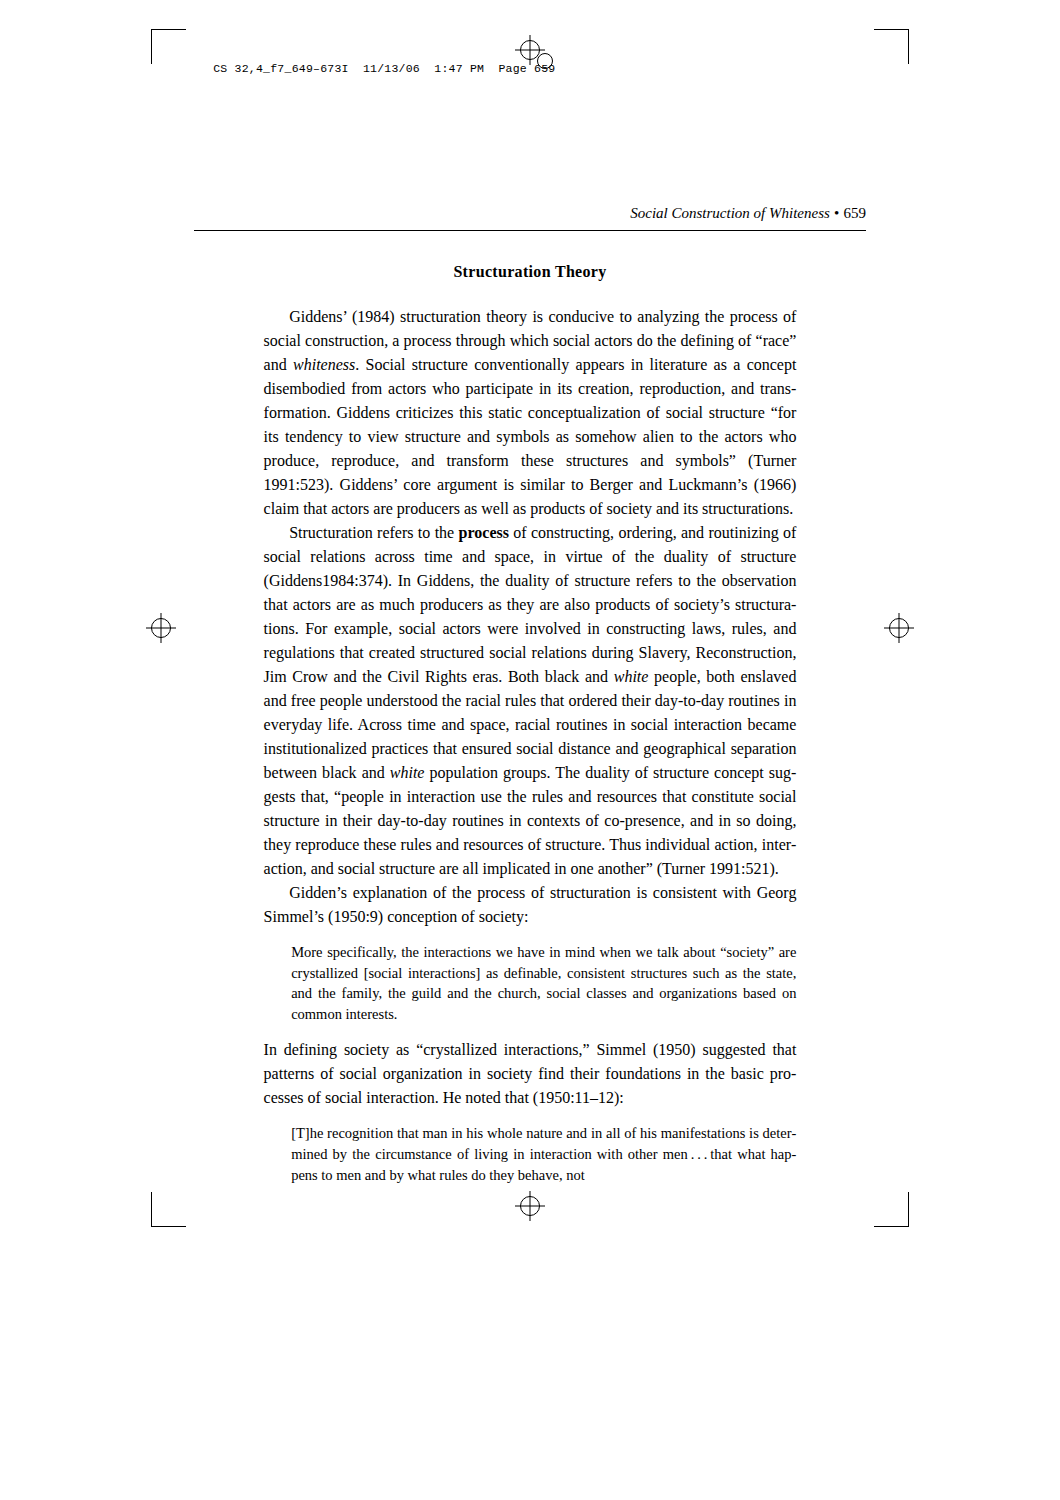CS 32,4_f7_649–673I 11/13/06 1:47 PM Page 659
Social Construction of Whiteness•659
Structuration Theory
Giddens’ (1984) structuration theory is conducive to analyzing the process of social construction, a process through which social actors do the defining of “race” and whiteness. Social structure conventionally appears in literature as a concept disembodied from actors who participate in its creation, reproduction, and transformation. Giddens criticizes this static conceptualization of social structure “for its tendency to view structure and symbols as somehow alien to the actors who produce, reproduce, and transform these structures and symbols” (Turner 1991:523). Giddens’ core argument is similar to Berger and Luckmann’s (1966) claim that actors are producers as well as products of society and its structurations.
Structuration refers to the process of constructing, ordering, and routinizing of social relations across time and space, in virtue of the duality of structure (Giddens1984:374). In Giddens, the duality of structure refers to the observation that actors are as much producers as they are also products of society’s structurations. For example, social actors were involved in constructing laws, rules, and regulations that created structured social relations during Slavery, Reconstruction, Jim Crow and the Civil Rights eras. Both black and white people, both enslaved and free people understood the racial rules that ordered their day-to-day routines in everyday life. Across time and space, racial routines in social interaction became institutionalized practices that ensured social distance and geographical separation between black and white population groups. The duality of structure concept suggests that, “people in interaction use the rules and resources that constitute social structure in their day-to-day routines in contexts of co-presence, and in so doing, they reproduce these rules and resources of structure. Thus individual action, interaction, and social structure are all implicated in one another” (Turner 1991:521).
Gidden’s explanation of the process of structuration is consistent with Georg Simmel’s (1950:9) conception of society:
More specifically, the interactions we have in mind when we talk about “society” are crystallized [social interactions] as definable, consistent structures such as the state, and the family, the guild and the church, social classes and organizations based on common interests.
In defining society as “crystallized interactions,” Simmel (1950) suggested that patterns of social organization in society find their foundations in the basic processes of social interaction. He noted that (1950:11–12):
[T]he recognition that man in his whole nature and in all of his manifestations is determined by the circumstance of living in interaction with other men . . . that what happens to men and by what rules do they behave, not